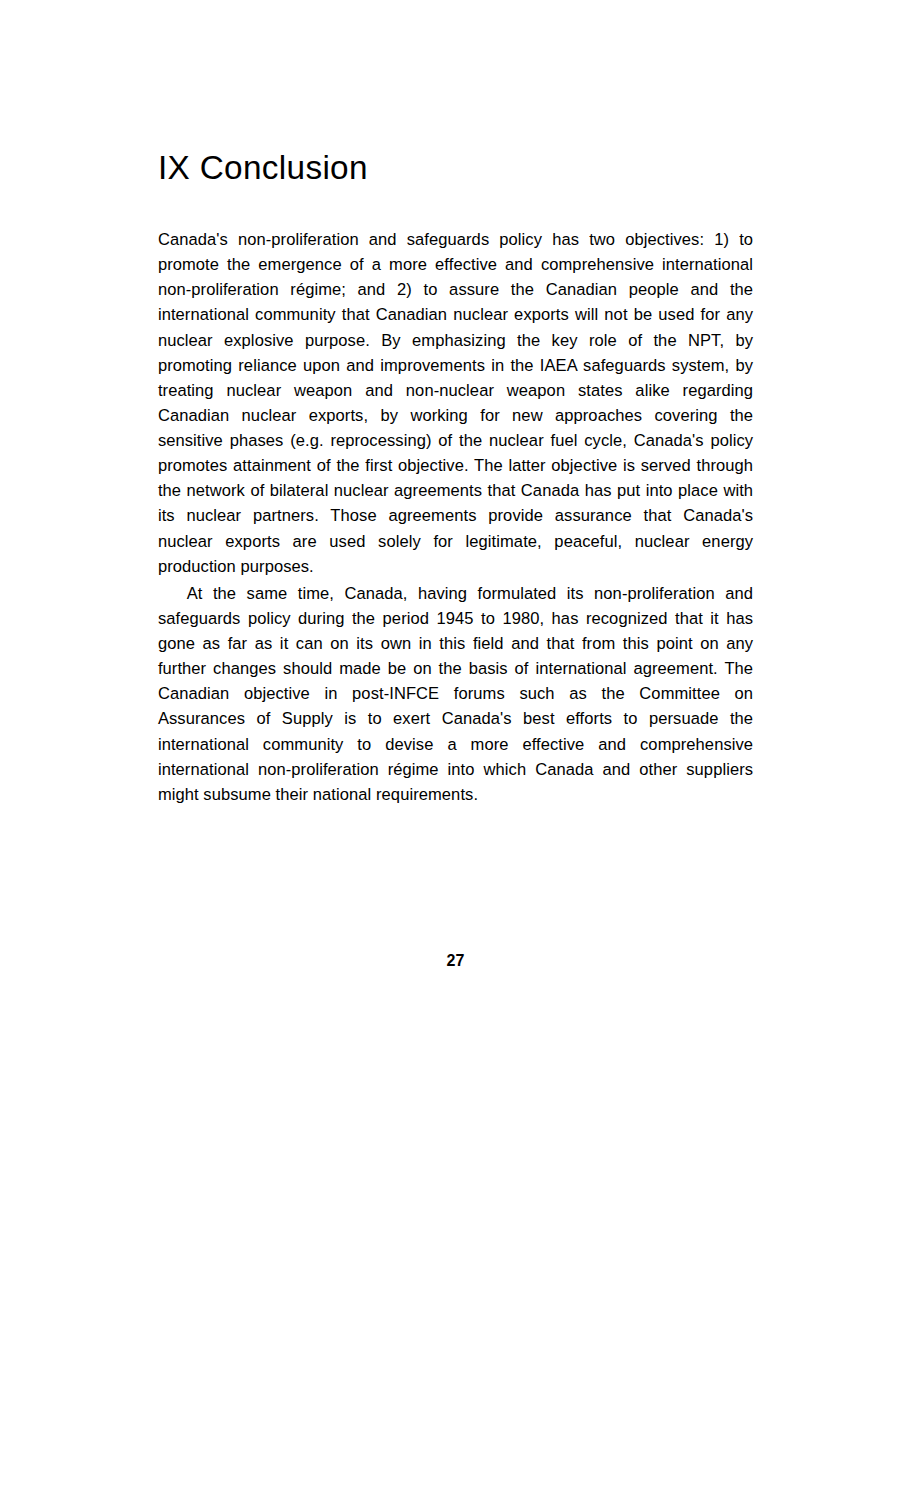IX Conclusion
Canada's non-proliferation and safeguards policy has two objectives: 1) to promote the emergence of a more effective and comprehensive international non-proliferation régime; and 2) to assure the Canadian people and the international community that Canadian nuclear exports will not be used for any nuclear explosive purpose. By emphasizing the key role of the NPT, by promoting reliance upon and improvements in the IAEA safeguards system, by treating nuclear weapon and non-nuclear weapon states alike regarding Canadian nuclear exports, by working for new approaches covering the sensitive phases (e.g. reprocessing) of the nuclear fuel cycle, Canada's policy promotes attainment of the first objective. The latter objective is served through the network of bilateral nuclear agreements that Canada has put into place with its nuclear partners. Those agreements provide assurance that Canada's nuclear exports are used solely for legitimate, peaceful, nuclear energy production purposes.
At the same time, Canada, having formulated its non-proliferation and safeguards policy during the period 1945 to 1980, has recognized that it has gone as far as it can on its own in this field and that from this point on any further changes should made be on the basis of international agreement. The Canadian objective in post-INFCE forums such as the Committee on Assurances of Supply is to exert Canada's best efforts to persuade the international community to devise a more effective and comprehensive international non-proliferation régime into which Canada and other suppliers might subsume their national requirements.
27